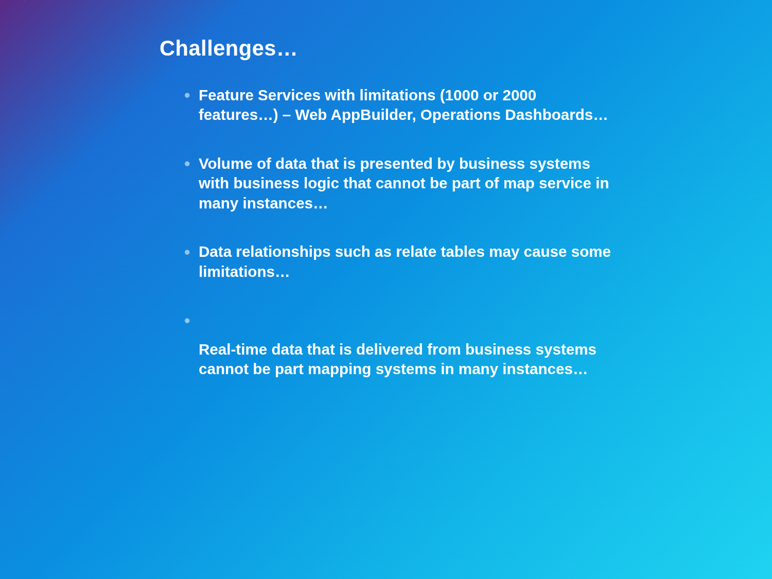Challenges…
Feature Services with limitations (1000 or 2000 features…) – Web AppBuilder, Operations Dashboards…
Volume of data that is presented by business systems with business logic that cannot be part of map service in many instances…
Data relationships such as relate tables may cause some limitations…
Real-time data that is delivered from business systems cannot be part mapping systems in many instances…